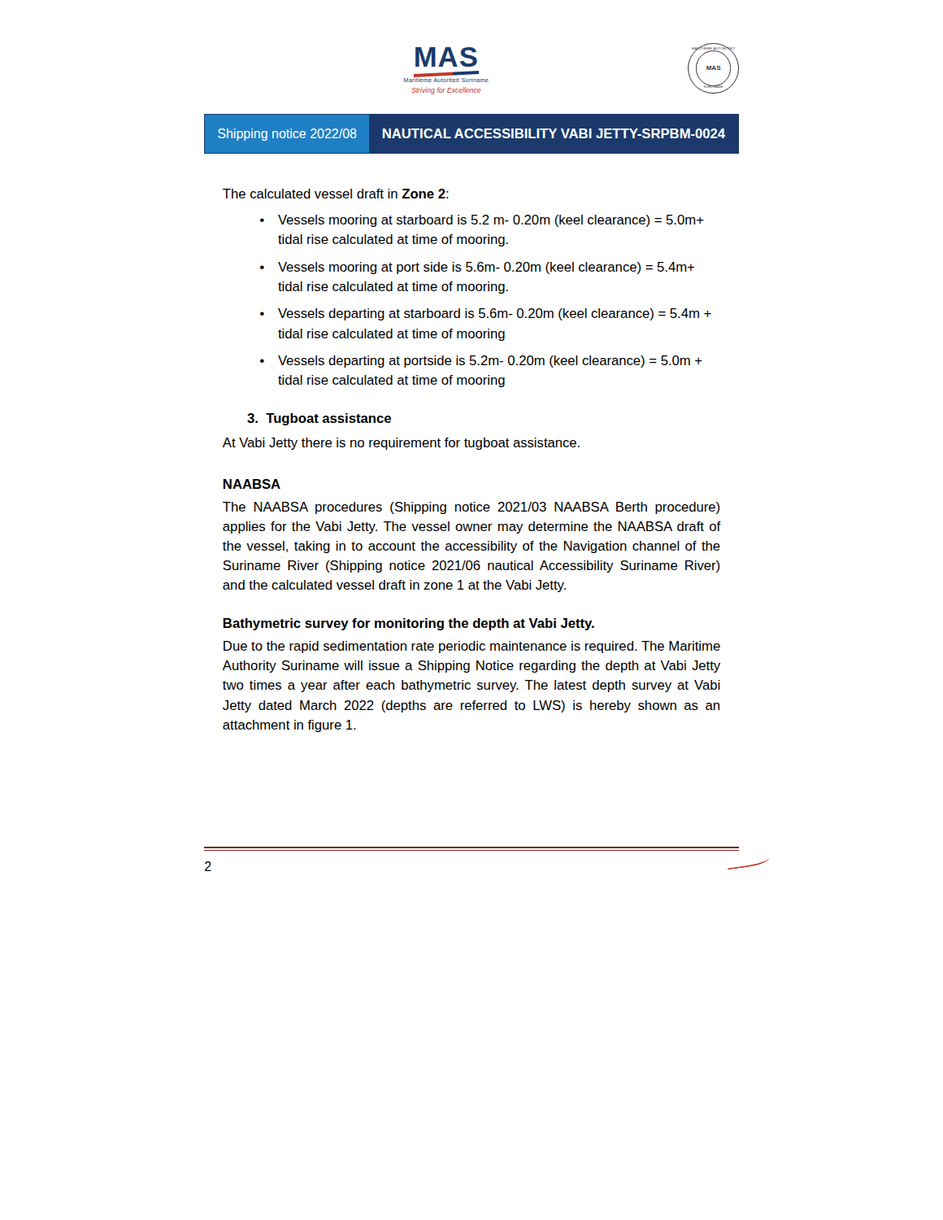MAS
Maritieme Autoriteit Suriname
Striving for Excellence
MARITIEME AUTORITEIT
MAS
SURINAME
Shipping notice 2022/08
NAUTICAL ACCESSIBILITY VABI JETTY-SRPBM-0024
The calculated vessel draft in Zone 2:
Vessels mooring at starboard is 5.2 m- 0.20m (keel clearance) = 5.0m+ tidal rise calculated at time of mooring.
Vessels mooring at port side is 5.6m- 0.20m (keel clearance) = 5.4m+ tidal rise calculated at time of mooring.
Vessels departing at starboard is 5.6m- 0.20m (keel clearance) = 5.4m + tidal rise calculated at time of mooring
Vessels departing at portside is 5.2m- 0.20m (keel clearance) = 5.0m + tidal rise calculated at time of mooring
3. Tugboat assistance
At Vabi Jetty there is no requirement for tugboat assistance.
NAABSA
The NAABSA procedures (Shipping notice 2021/03 NAABSA Berth procedure) applies for the Vabi Jetty. The vessel owner may determine the NAABSA draft of the vessel, taking in to account the accessibility of the Navigation channel of the Suriname River (Shipping notice 2021/06 nautical Accessibility Suriname River) and the calculated vessel draft in zone 1 at the Vabi Jetty.
Bathymetric survey for monitoring the depth at Vabi Jetty.
Due to the rapid sedimentation rate periodic maintenance is required. The Maritime Authority Suriname will issue a Shipping Notice regarding the depth at Vabi Jetty two times a year after each bathymetric survey. The latest depth survey at Vabi Jetty dated March 2022 (depths are referred to LWS) is hereby shown as an attachment in figure 1.
2